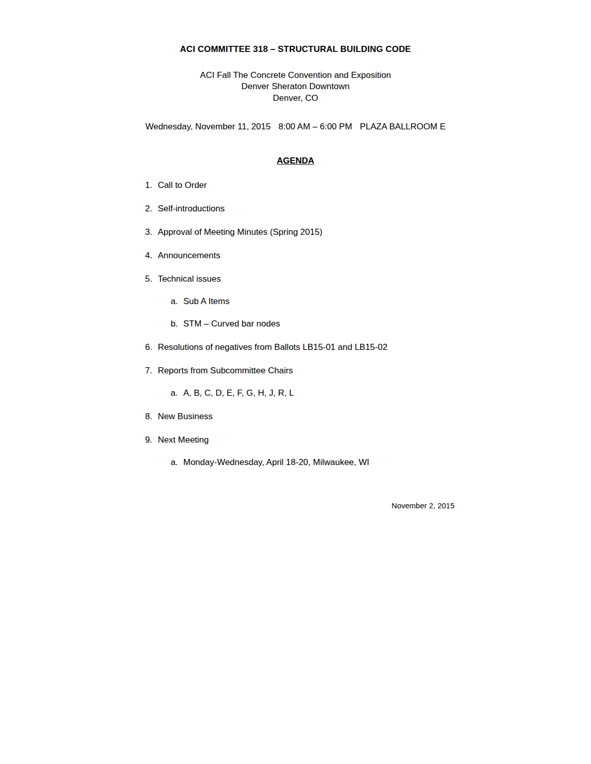ACI COMMITTEE 318 – STRUCTURAL BUILDING CODE
ACI Fall The Concrete Convention and Exposition
Denver Sheraton Downtown
Denver, CO
Wednesday, November 11, 2015 8:00 AM – 6:00 PM PLAZA BALLROOM E
AGENDA
Call to Order
Self-introductions
Approval of Meeting Minutes (Spring 2015)
Announcements
Technical issues
Sub A Items
STM – Curved bar nodes
Resolutions of negatives from Ballots LB15-01 and LB15-02
Reports from Subcommittee Chairs
A, B, C, D, E, F, G, H, J, R, L
New Business
Next Meeting
Monday-Wednesday, April 18-20, Milwaukee, WI
November 2, 2015